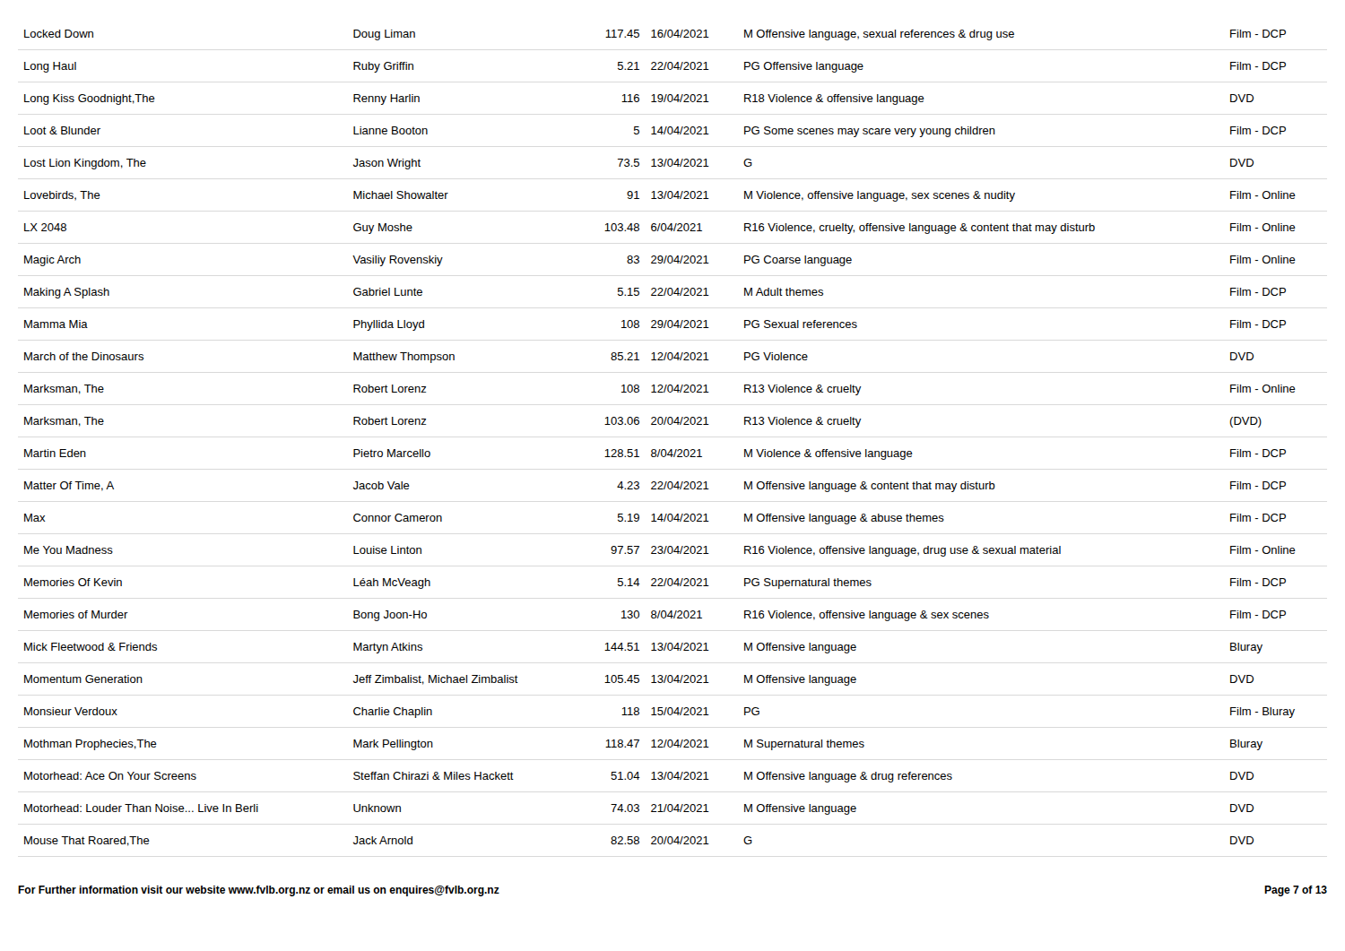| Locked Down | Doug Liman | 117.45 | 16/04/2021 | M Offensive language, sexual references & drug use | Film - DCP |
| Long Haul | Ruby Griffin | 5.21 | 22/04/2021 | PG Offensive language | Film - DCP |
| Long Kiss Goodnight,The | Renny Harlin | 116 | 19/04/2021 | R18 Violence & offensive language | DVD |
| Loot & Blunder | Lianne Booton | 5 | 14/04/2021 | PG Some scenes may scare very young children | Film - DCP |
| Lost Lion Kingdom, The | Jason Wright | 73.5 | 13/04/2021 | G | DVD |
| Lovebirds, The | Michael Showalter | 91 | 13/04/2021 | M Violence, offensive language, sex scenes & nudity | Film - Online |
| LX 2048 | Guy Moshe | 103.48 | 6/04/2021 | R16 Violence, cruelty, offensive language & content that may disturb | Film - Online |
| Magic Arch | Vasiliy Rovenskiy | 83 | 29/04/2021 | PG Coarse language | Film - Online |
| Making A Splash | Gabriel Lunte | 5.15 | 22/04/2021 | M Adult themes | Film - DCP |
| Mamma Mia | Phyllida Lloyd | 108 | 29/04/2021 | PG Sexual references | Film - DCP |
| March of the Dinosaurs | Matthew Thompson | 85.21 | 12/04/2021 | PG Violence | DVD |
| Marksman, The | Robert Lorenz | 108 | 12/04/2021 | R13 Violence & cruelty | Film - Online |
| Marksman, The | Robert Lorenz | 103.06 | 20/04/2021 | R13 Violence & cruelty | (DVD) |
| Martin Eden | Pietro Marcello | 128.51 | 8/04/2021 | M Violence & offensive language | Film - DCP |
| Matter Of Time, A | Jacob Vale | 4.23 | 22/04/2021 | M Offensive language & content that may disturb | Film - DCP |
| Max | Connor Cameron | 5.19 | 14/04/2021 | M Offensive language & abuse themes | Film - DCP |
| Me You Madness | Louise Linton | 97.57 | 23/04/2021 | R16 Violence, offensive language, drug use & sexual material | Film - Online |
| Memories Of Kevin | Léah McVeagh | 5.14 | 22/04/2021 | PG Supernatural themes | Film - DCP |
| Memories of Murder | Bong Joon-Ho | 130 | 8/04/2021 | R16 Violence, offensive language & sex scenes | Film - DCP |
| Mick Fleetwood & Friends | Martyn Atkins | 144.51 | 13/04/2021 | M Offensive language | Bluray |
| Momentum Generation | Jeff Zimbalist, Michael Zimbalist | 105.45 | 13/04/2021 | M Offensive language | DVD |
| Monsieur Verdoux | Charlie Chaplin | 118 | 15/04/2021 | PG | Film - Bluray |
| Mothman Prophecies,The | Mark Pellington | 118.47 | 12/04/2021 | M Supernatural themes | Bluray |
| Motorhead: Ace On Your Screens | Steffan Chirazi & Miles Hackett | 51.04 | 13/04/2021 | M Offensive language & drug references | DVD |
| Motorhead: Louder Than Noise... Live In Berli | Unknown | 74.03 | 21/04/2021 | M Offensive language | DVD |
| Mouse That Roared,The | Jack Arnold | 82.58 | 20/04/2021 | G | DVD |
For Further information visit our website www.fvlb.org.nz or email us on enquires@fvlb.org.nz Page 7 of 13